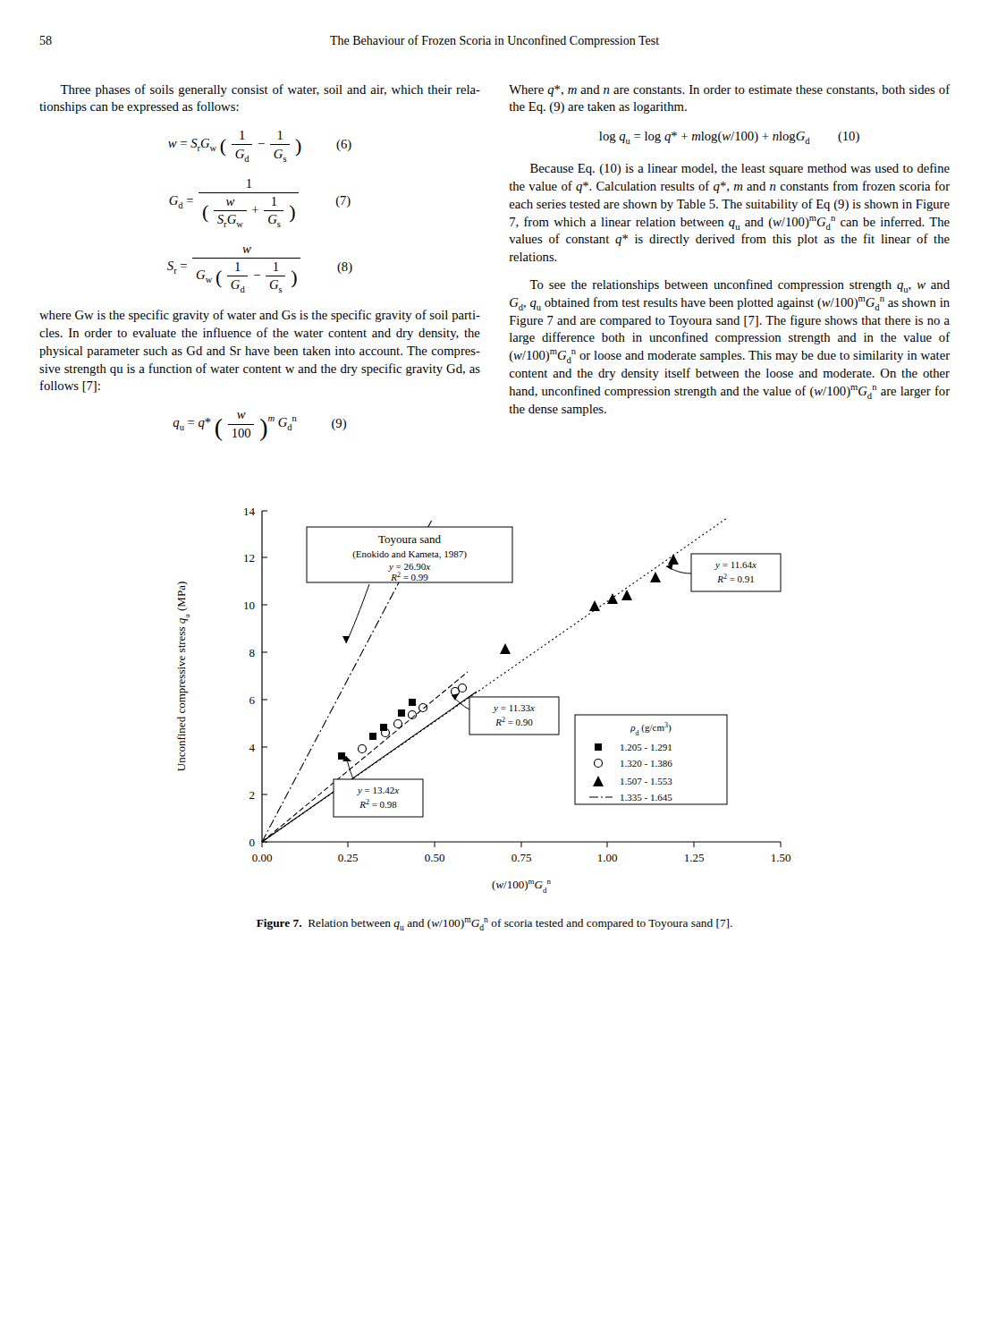58
The Behaviour of Frozen Scoria in Unconfined Compression Test
Three phases of soils generally consist of water, soil and air, which their relationships can be expressed as follows:
w = SrGw ( 1 Gd − 1 Gs )
(6)
Gd = 1 ( wSrGw + 1 Gs )
(7)
Sr = w Gw ( 1 Gd − 1 Gs )
(8)
where Gw is the specific gravity of water and Gs is the specific gravity of soil particles. In order to evaluate the influence of the water content and dry density, the physical parameter such as Gd and Sr have been taken into account. The compressive strength qu is a function of water content w and the dry specific gravity Gd, as follows [7]:
qu = q* ( w 100 )m Gdn
(9)
Where q*, m and n are constants. In order to estimate these constants, both sides of the Eq. (9) are taken as logarithm.
log qu = log q* + mlog(w/100) + nlogGd
(10)
Because Eq. (10) is a linear model, the least square method was used to define the value of q*. Calculation results of q*, m and n constants from frozen scoria for each series tested are shown by Table 5. The suitability of Eq (9) is shown in Figure 7, from which a linear relation between qu and (w/100)mGdn can be inferred. The values of constant q* is directly derived from this plot as the fit linear of the relations.
To see the relationships between unconfined compression strength qu, w and Gd, qu obtained from test results have been plotted against (w/100)mGdn as shown in Figure 7 and are compared to Toyoura sand [7]. The figure shows that there is no a large difference both in unconfined compression strength and in the value of (w/100)mGdn or loose and moderate samples. This may be due to similarity in water content and the dry density itself between the loose and moderate. On the other hand, unconfined compression strength and the value of (w/100)mGdn are larger for the dense samples.
0 2 4 6 8 10 12 14 0.00 0.25 0.50 0.75 1.00 1.25 1.50 (w/100)mGdn Unconfined compressive stress qu (MPa) Toyoura sand (Enokido and Kameta, 1987) y = 26.90x R2 = 0.99 y = 11.64x R2 = 0.91 y = 11.33x R2 = 0.90 y = 13.42x R2 = 0.98 ρd (g/cm3) 1.205 - 1.291 1.320 - 1.386 1.507 - 1.553 1.335 - 1.645
Figure 7. Relation between qu and (w/100)mGdn of scoria tested and compared to Toyoura sand [7].